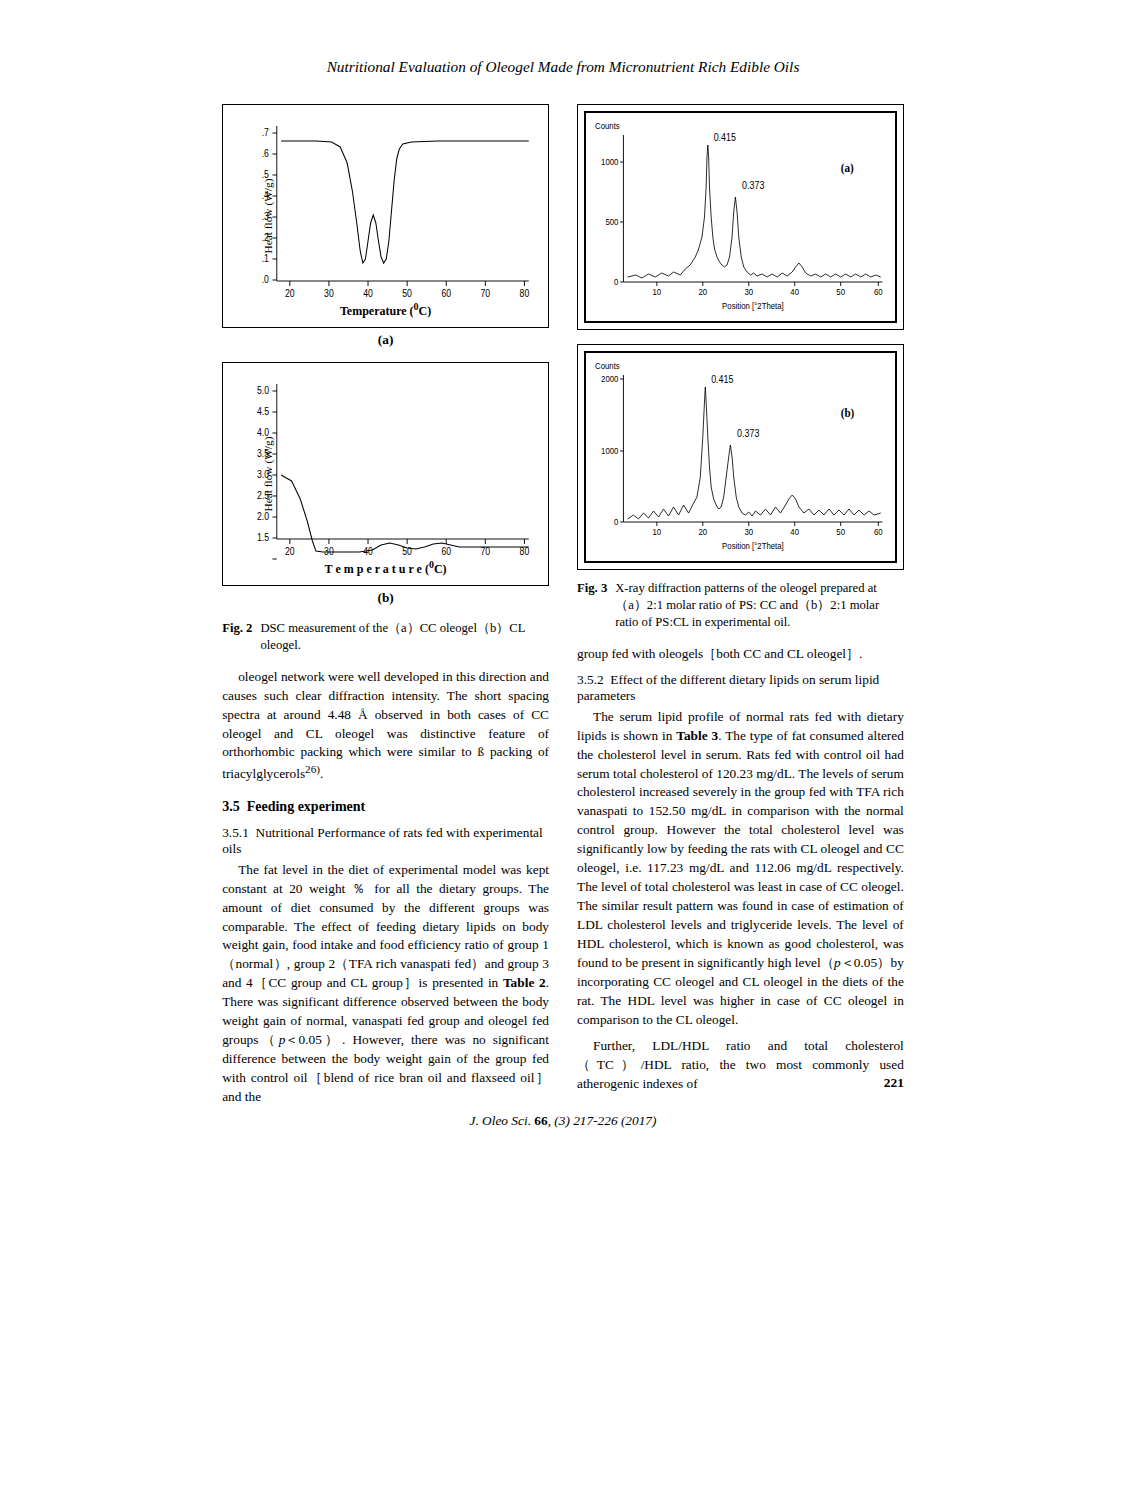Nutritional Evaluation of Oleogel Made from Micronutrient Rich Edible Oils
.7 .6 .5 .4 .3 .2 .1 .0 20 30 40 50 60 70 80
Heat flow (W/g)
Temperature (0C)
(a)
5.0 4.5 4.0 3.5 3.0 2.5 2.0 1.5 20 30 40 50 60 70 80
Heat flow (W/g)
T e m p e r a t u r e (0C)
(b)
Fig. 2 DSC measurement of the（a）CC oleogel（b）CL oleogel.
oleogel network were well developed in this direction and causes such clear diffraction intensity. The short spacing spectra at around 4.48 Å observed in both cases of CC oleogel and CL oleogel was distinctive feature of orthorhombic packing which were similar to ß packing of triacylglycerols26).
3.5 Feeding experiment
3.5.1 Nutritional Performance of rats fed with experimental oils
The fat level in the diet of experimental model was kept constant at 20 weight ％ for all the dietary groups. The amount of diet consumed by the different groups was comparable. The effect of feeding dietary lipids on body weight gain, food intake and food efficiency ratio of group 1（normal）, group 2（TFA rich vanaspati fed）and group 3 and 4［CC group and CL group］is presented in Table 2. There was significant difference observed between the body weight gain of normal, vanaspati fed group and oleogel fed groups（p＜0.05）. However, there was no significant difference between the body weight gain of the group fed with control oil［blend of rice bran oil and flaxseed oil］and the
Counts 1000 500 0 10 20 30 40 50 60 Position [°2Theta] 0.415 0.373 (a)
Counts 2000 1000 0 10 20 30 40 50 60 Position [°2Theta] 0.415 0.373 (b)
Fig. 3 X-ray diffraction patterns of the oleogel prepared at（a）2:1 molar ratio of PS: CC and（b）2:1 molar ratio of PS:CL in experimental oil.
group fed with oleogels［both CC and CL oleogel］.
3.5.2 Effect of the different dietary lipids on serum lipid parameters
The serum lipid profile of normal rats fed with dietary lipids is shown in Table 3. The type of fat consumed altered the cholesterol level in serum. Rats fed with control oil had serum total cholesterol of 120.23 mg/dL. The levels of serum cholesterol increased severely in the group fed with TFA rich vanaspati to 152.50 mg/dL in comparison with the normal control group. However the total cholesterol level was significantly low by feeding the rats with CL oleogel and CC oleogel, i.e. 117.23 mg/dL and 112.06 mg/dL respectively. The level of total cholesterol was least in case of CC oleogel. The similar result pattern was found in case of estimation of LDL cholesterol levels and triglyceride levels. The level of HDL cholesterol, which is known as good cholesterol, was found to be present in significantly high level（p＜0.05）by incorporating CC oleogel and CL oleogel in the diets of the rat. The HDL level was higher in case of CC oleogel in comparison to the CL oleogel.
Further, LDL/HDL ratio and total cholesterol（TC）/HDL ratio, the two most commonly used atherogenic indexes of
221
J. Oleo Sci. 66, (3) 217-226 (2017)